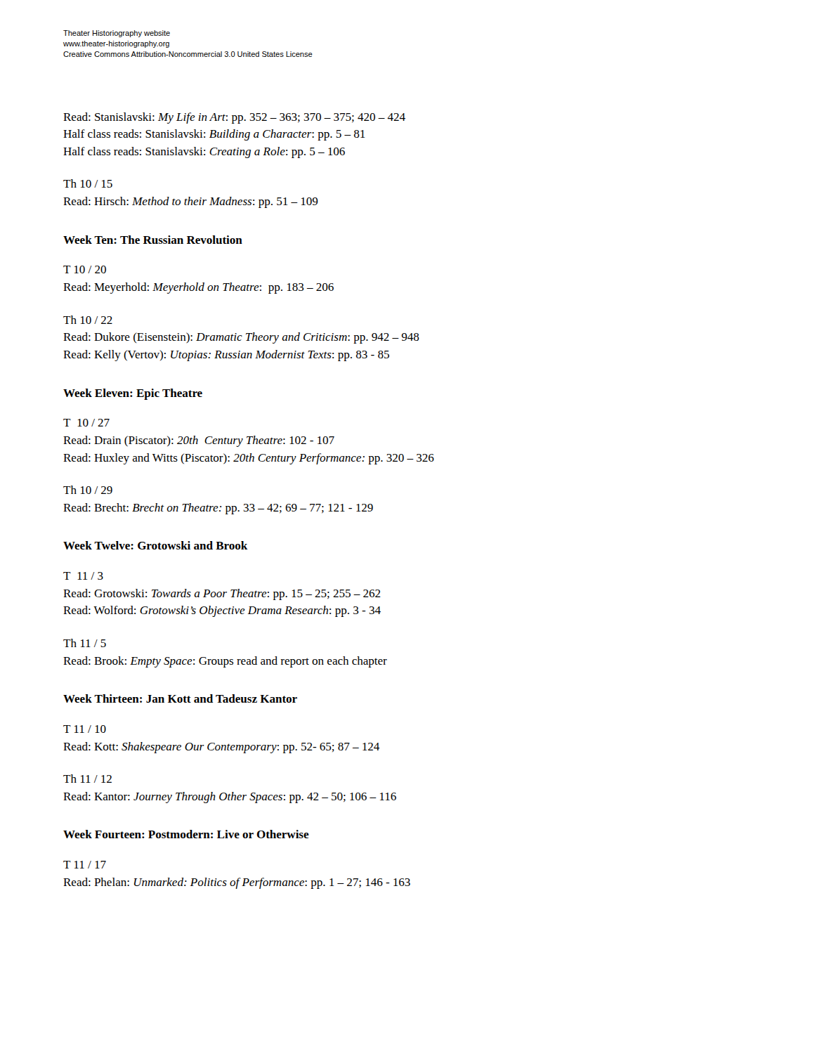Theater Historiography website
www.theater-historiography.org
Creative Commons Attribution-Noncommercial 3.0 United States License
Read: Stanislavski: My Life in Art: pp. 352 – 363; 370 – 375; 420 – 424
Half class reads: Stanislavski: Building a Character: pp. 5 – 81
Half class reads: Stanislavski: Creating a Role: pp. 5 – 106
Th 10 / 15
Read: Hirsch: Method to their Madness: pp. 51 – 109
Week Ten: The Russian Revolution
T 10 / 20
Read: Meyerhold: Meyerhold on Theatre: pp. 183 – 206
Th 10 / 22
Read: Dukore (Eisenstein): Dramatic Theory and Criticism: pp. 942 – 948
Read: Kelly (Vertov): Utopias: Russian Modernist Texts: pp. 83 - 85
Week Eleven: Epic Theatre
T 10 / 27
Read: Drain (Piscator): 20th Century Theatre: 102 - 107
Read: Huxley and Witts (Piscator): 20th Century Performance: pp. 320 – 326
Th 10 / 29
Read: Brecht: Brecht on Theatre: pp. 33 – 42; 69 – 77; 121 - 129
Week Twelve: Grotowski and Brook
T 11 / 3
Read: Grotowski: Towards a Poor Theatre: pp. 15 – 25; 255 – 262
Read: Wolford: Grotowski’s Objective Drama Research: pp. 3 - 34
Th 11 / 5
Read: Brook: Empty Space: Groups read and report on each chapter
Week Thirteen: Jan Kott and Tadeusz Kantor
T 11 / 10
Read: Kott: Shakespeare Our Contemporary: pp. 52- 65; 87 – 124
Th 11 / 12
Read: Kantor: Journey Through Other Spaces: pp. 42 – 50; 106 – 116
Week Fourteen: Postmodern: Live or Otherwise
T 11 / 17
Read: Phelan: Unmarked: Politics of Performance: pp. 1 – 27; 146 - 163